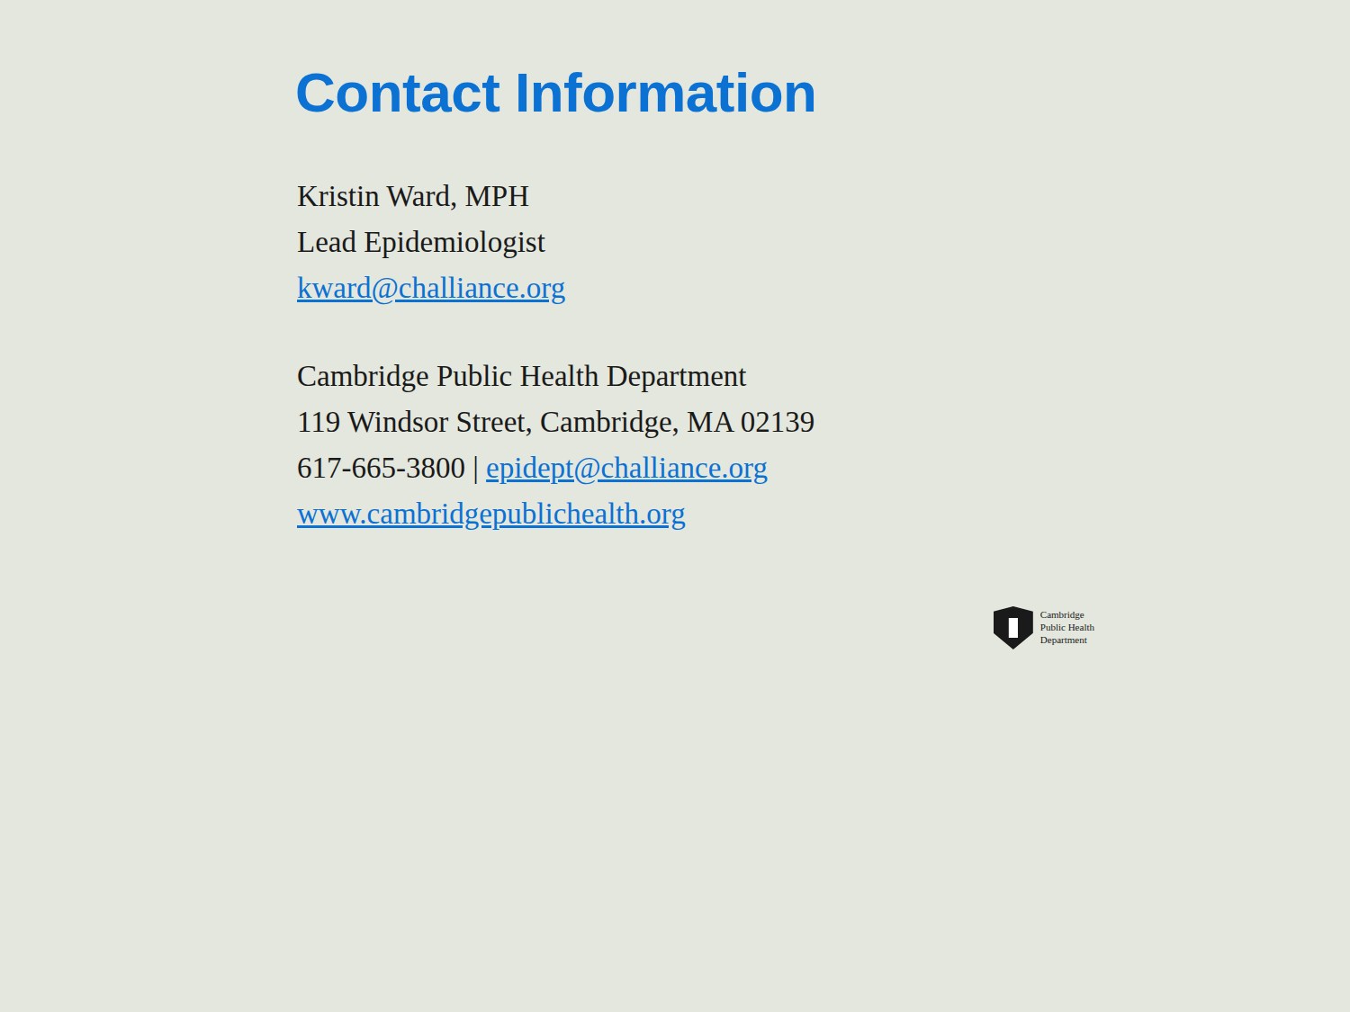Contact Information
Kristin Ward, MPH
Lead Epidemiologist
kward@challiance.org
Cambridge Public Health Department
119 Windsor Street, Cambridge, MA 02139
617-665-3800 | epidept@challiance.org
www.cambridgepublichealth.org
Cambridge
Public Health
Department